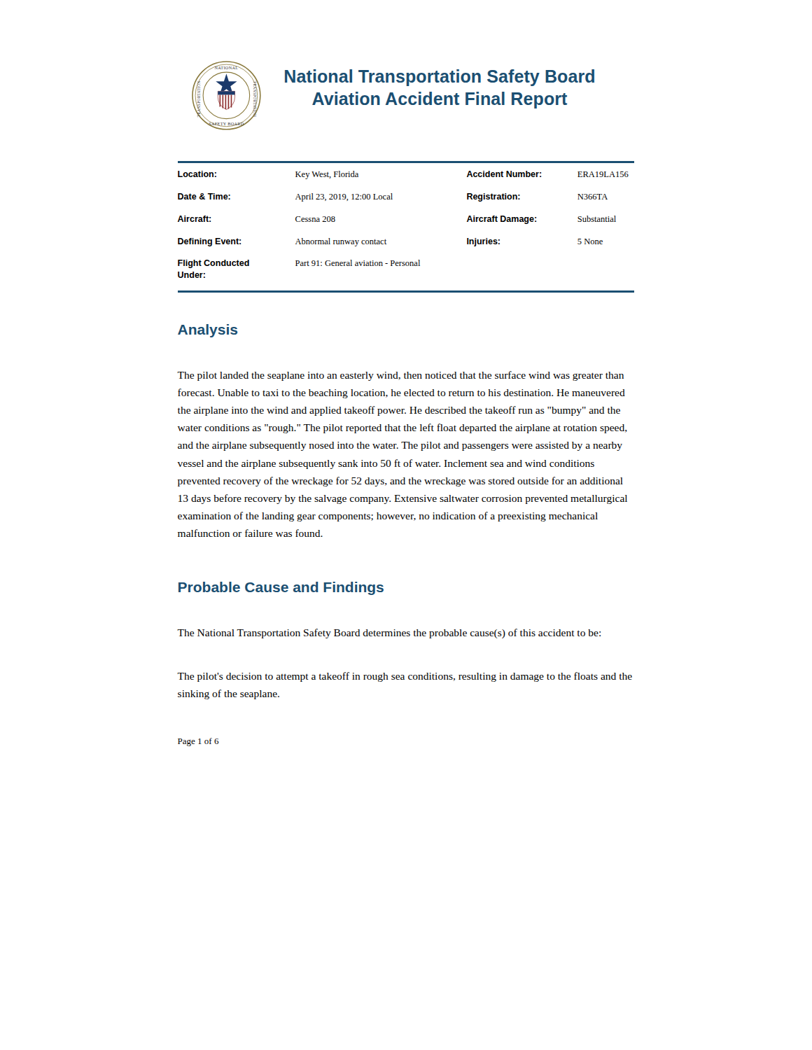NATIONAL SAFETY BOARD TRANSPORTATION TRANSPORTATION
National Transportation Safety Board
Aviation Accident Final Report
| Location: | Key West, Florida | Accident Number: | ERA19LA156 |
| Date & Time: | April 23, 2019, 12:00 Local | Registration: | N366TA |
| Aircraft: | Cessna 208 | Aircraft Damage: | Substantial |
| Defining Event: | Abnormal runway contact | Injuries: | 5 None |
| Flight Conducted Under: | Part 91: General aviation - Personal | | |
Analysis
The pilot landed the seaplane into an easterly wind, then noticed that the surface wind was greater than forecast. Unable to taxi to the beaching location, he elected to return to his destination. He maneuvered the airplane into the wind and applied takeoff power. He described the takeoff run as "bumpy" and the water conditions as "rough." The pilot reported that the left float departed the airplane at rotation speed, and the airplane subsequently nosed into the water. The pilot and passengers were assisted by a nearby vessel and the airplane subsequently sank into 50 ft of water. Inclement sea and wind conditions prevented recovery of the wreckage for 52 days, and the wreckage was stored outside for an additional 13 days before recovery by the salvage company. Extensive saltwater corrosion prevented metallurgical examination of the landing gear components; however, no indication of a preexisting mechanical malfunction or failure was found.
Probable Cause and Findings
The National Transportation Safety Board determines the probable cause(s) of this accident to be:
The pilot's decision to attempt a takeoff in rough sea conditions, resulting in damage to the floats and the sinking of the seaplane.
Page 1 of 6